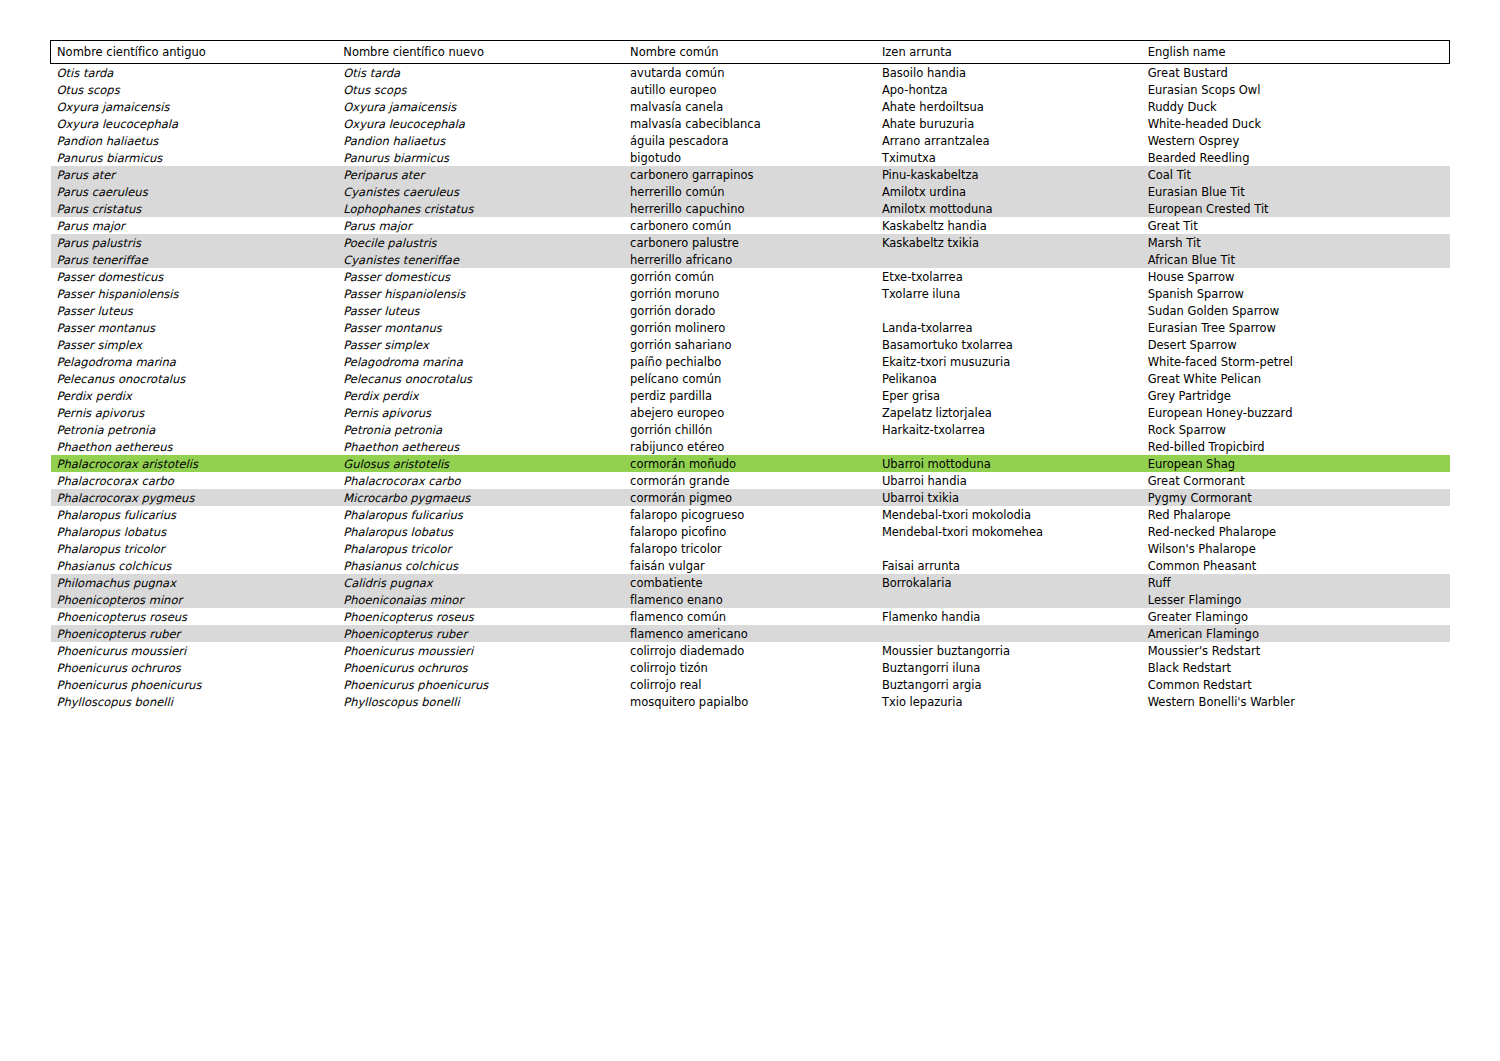| Nombre científico antiguo | Nombre científico nuevo | Nombre común | Izen arrunta | English name |
| --- | --- | --- | --- | --- |
| Otis tarda | Otis tarda | avutarda común | Basoilo handia | Great Bustard |
| Otus scops | Otus scops | autillo europeo | Apo-hontza | Eurasian Scops Owl |
| Oxyura jamaicensis | Oxyura jamaicensis | malvasía canela | Ahate herdoiltsua | Ruddy Duck |
| Oxyura leucocephala | Oxyura leucocephala | malvasía cabeciblanca | Ahate buruzuria | White-headed Duck |
| Pandion haliaetus | Pandion haliaetus | águila pescadora | Arrano arrantzalea | Western Osprey |
| Panurus biarmicus | Panurus biarmicus | bigotudo | Tximutxa | Bearded Reedling |
| Parus ater | Periparus ater | carbonero garrapinos | Pinu-kaskabeltza | Coal Tit |
| Parus caeruleus | Cyanistes caeruleus | herrerillo común | Amilotx urdina | Eurasian Blue Tit |
| Parus cristatus | Lophophanes cristatus | herrerillo capuchino | Amilotx mottoduna | European Crested Tit |
| Parus major | Parus major | carbonero común | Kaskabeltz handia | Great Tit |
| Parus palustris | Poecile palustris | carbonero palustre | Kaskabeltz txikia | Marsh Tit |
| Parus teneriffae | Cyanistes teneriffae | herrerillo africano | | African Blue Tit |
| Passer domesticus | Passer domesticus | gorrión común | Etxe-txolarrea | House Sparrow |
| Passer hispaniolensis | Passer hispaniolensis | gorrión moruno | Txolarre iluna | Spanish Sparrow |
| Passer luteus | Passer luteus | gorrión dorado | | Sudan Golden Sparrow |
| Passer montanus | Passer montanus | gorrión molinero | Landa-txolarrea | Eurasian Tree Sparrow |
| Passer simplex | Passer simplex | gorrión sahariano | Basamortuko txolarrea | Desert Sparrow |
| Pelagodroma marina | Pelagodroma marina | paíño pechialbo | Ekaitz-txori musuzuria | White-faced Storm-petrel |
| Pelecanus onocrotalus | Pelecanus onocrotalus | pelícano común | Pelikanoa | Great White Pelican |
| Perdix perdix | Perdix perdix | perdiz pardilla | Eper grisa | Grey Partridge |
| Pernis apivorus | Pernis apivorus | abejero europeo | Zapelatz liztorjalea | European Honey-buzzard |
| Petronia petronia | Petronia petronia | gorrión chillón | Harkaitz-txolarrea | Rock Sparrow |
| Phaethon aethereus | Phaethon aethereus | rabijunco etéreo | | Red-billed Tropicbird |
| Phalacrocorax aristotelis | Gulosus aristotelis | cormorán moñudo | Ubarroi mottoduna | European Shag |
| Phalacrocorax carbo | Phalacrocorax carbo | cormorán grande | Ubarroi handia | Great Cormorant |
| Phalacrocorax pygmeus | Microcarbo pygmaeus | cormorán pigmeo | Ubarroi txikia | Pygmy Cormorant |
| Phalaropus fulicarius | Phalaropus fulicarius | falaropo picogrueso | Mendebal-txori mokolodia | Red Phalarope |
| Phalaropus lobatus | Phalaropus lobatus | falaropo picofino | Mendebal-txori mokomehea | Red-necked Phalarope |
| Phalaropus tricolor | Phalaropus tricolor | falaropo tricolor | | Wilson's Phalarope |
| Phasianus colchicus | Phasianus colchicus | faisán vulgar | Faisai arrunta | Common Pheasant |
| Philomachus pugnax | Calidris pugnax | combatiente | Borrokalaria | Ruff |
| Phoenicopteros minor | Phoeniconaias minor | flamenco enano | | Lesser Flamingo |
| Phoenicopterus roseus | Phoenicopterus roseus | flamenco común | Flamenko handia | Greater Flamingo |
| Phoenicopterus ruber | Phoenicopterus ruber | flamenco americano | | American Flamingo |
| Phoenicurus moussieri | Phoenicurus moussieri | colirrojo diademado | Moussier buztangorria | Moussier's Redstart |
| Phoenicurus ochruros | Phoenicurus ochruros | colirrojo tizón | Buztangorri iluna | Black Redstart |
| Phoenicurus phoenicurus | Phoenicurus phoenicurus | colirrojo real | Buztangorri argia | Common Redstart |
| Phylloscopus bonelli | Phylloscopus bonelli | mosquitero papialbo | Txio lepazuria | Western Bonelli's Warbler |